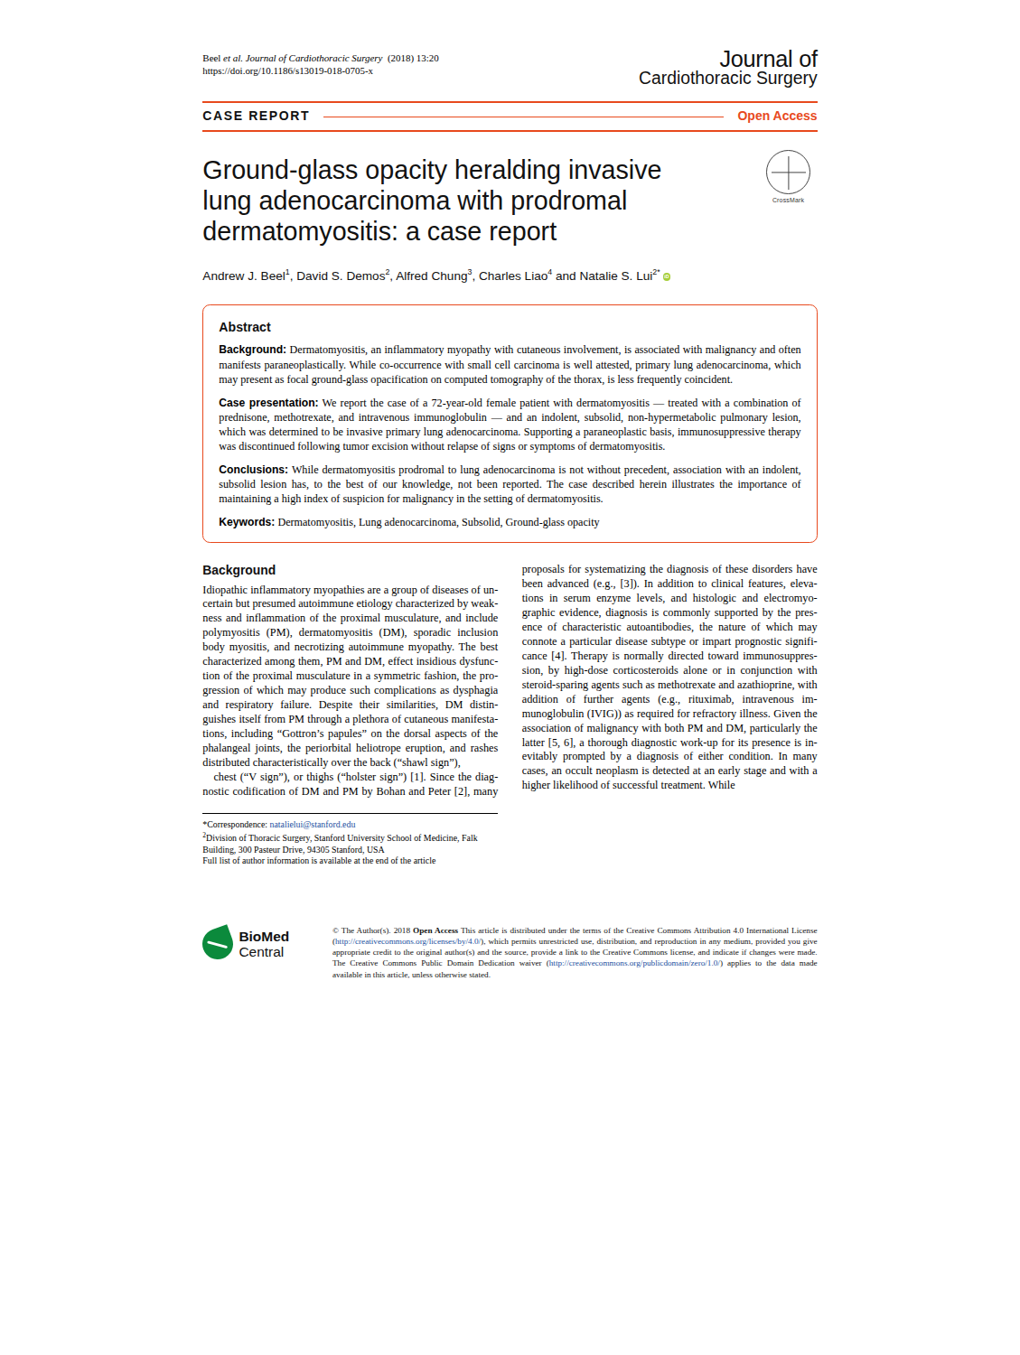Beel et al. Journal of Cardiothoracic Surgery (2018) 13:20
https://doi.org/10.1186/s13019-018-0705-x
Journal of Cardiothoracic Surgery
CASE REPORT Open Access
CrossMark
Ground-glass opacity heralding invasive lung adenocarcinoma with prodromal dermatomyositis: a case report
Andrew J. Beel1, David S. Demos2, Alfred Chung3, Charles Liao4 and Natalie S. Lui2*
Abstract
Background: Dermatomyositis, an inflammatory myopathy with cutaneous involvement, is associated with malignancy and often manifests paraneoplastically. While co-occurrence with small cell carcinoma is well attested, primary lung adenocarcinoma, which may present as focal ground-glass opacification on computed tomography of the thorax, is less frequently coincident.
Case presentation: We report the case of a 72-year-old female patient with dermatomyositis — treated with a combination of prednisone, methotrexate, and intravenous immunoglobulin — and an indolent, subsolid, non-hypermetabolic pulmonary lesion, which was determined to be invasive primary lung adenocarcinoma. Supporting a paraneoplastic basis, immunosuppressive therapy was discontinued following tumor excision without relapse of signs or symptoms of dermatomyositis.
Conclusions: While dermatomyositis prodromal to lung adenocarcinoma is not without precedent, association with an indolent, subsolid lesion has, to the best of our knowledge, not been reported. The case described herein illustrates the importance of maintaining a high index of suspicion for malignancy in the setting of dermatomyositis.
Keywords: Dermatomyositis, Lung adenocarcinoma, Subsolid, Ground-glass opacity
Background
Idiopathic inflammatory myopathies are a group of diseases of uncertain but presumed autoimmune etiology characterized by weakness and inflammation of the proximal musculature, and include polymyositis (PM), dermatomyositis (DM), sporadic inclusion body myositis, and necrotizing autoimmune myopathy. The best characterized among them, PM and DM, effect insidious dysfunction of the proximal musculature in a symmetric fashion, the progression of which may produce such complications as dysphagia and respiratory failure. Despite their similarities, DM distinguishes itself from PM through a plethora of cutaneous manifestations, including “Gottron’s papules” on the dorsal aspects of the phalangeal joints, the periorbital heliotrope eruption, and rashes distributed characteristically over the back (“shawl sign”),
chest (“V sign”), or thighs (“holster sign”) [1]. Since the diagnostic codification of DM and PM by Bohan and Peter [2], many proposals for systematizing the diagnosis of these disorders have been advanced (e.g., [3]). In addition to clinical features, elevations in serum enzyme levels, and histologic and electromyographic evidence, diagnosis is commonly supported by the presence of characteristic autoantibodies, the nature of which may connote a particular disease subtype or impart prognostic significance [4]. Therapy is normally directed toward immunosuppression, by high-dose corticosteroids alone or in conjunction with steroid-sparing agents such as methotrexate and azathioprine, with addition of further agents (e.g., rituximab, intravenous immunoglobulin (IVIG)) as required for refractory illness. Given the association of malignancy with both PM and DM, particularly the latter [5, 6], a thorough diagnostic work-up for its presence is inevitably prompted by a diagnosis of either condition. In many cases, an occult neoplasm is detected at an early stage and with a higher likelihood of successful treatment. While
*Correspondence: natalielui@stanford.edu
2Division of Thoracic Surgery, Stanford University School of Medicine, Falk Building, 300 Pasteur Drive, 94305 Stanford, USA
Full list of author information is available at the end of the article
BioMed Central
© The Author(s). 2018 Open Access This article is distributed under the terms of the Creative Commons Attribution 4.0 International License (http://creativecommons.org/licenses/by/4.0/), which permits unrestricted use, distribution, and reproduction in any medium, provided you give appropriate credit to the original author(s) and the source, provide a link to the Creative Commons license, and indicate if changes were made. The Creative Commons Public Domain Dedication waiver (http://creativecommons.org/publicdomain/zero/1.0/) applies to the data made available in this article, unless otherwise stated.